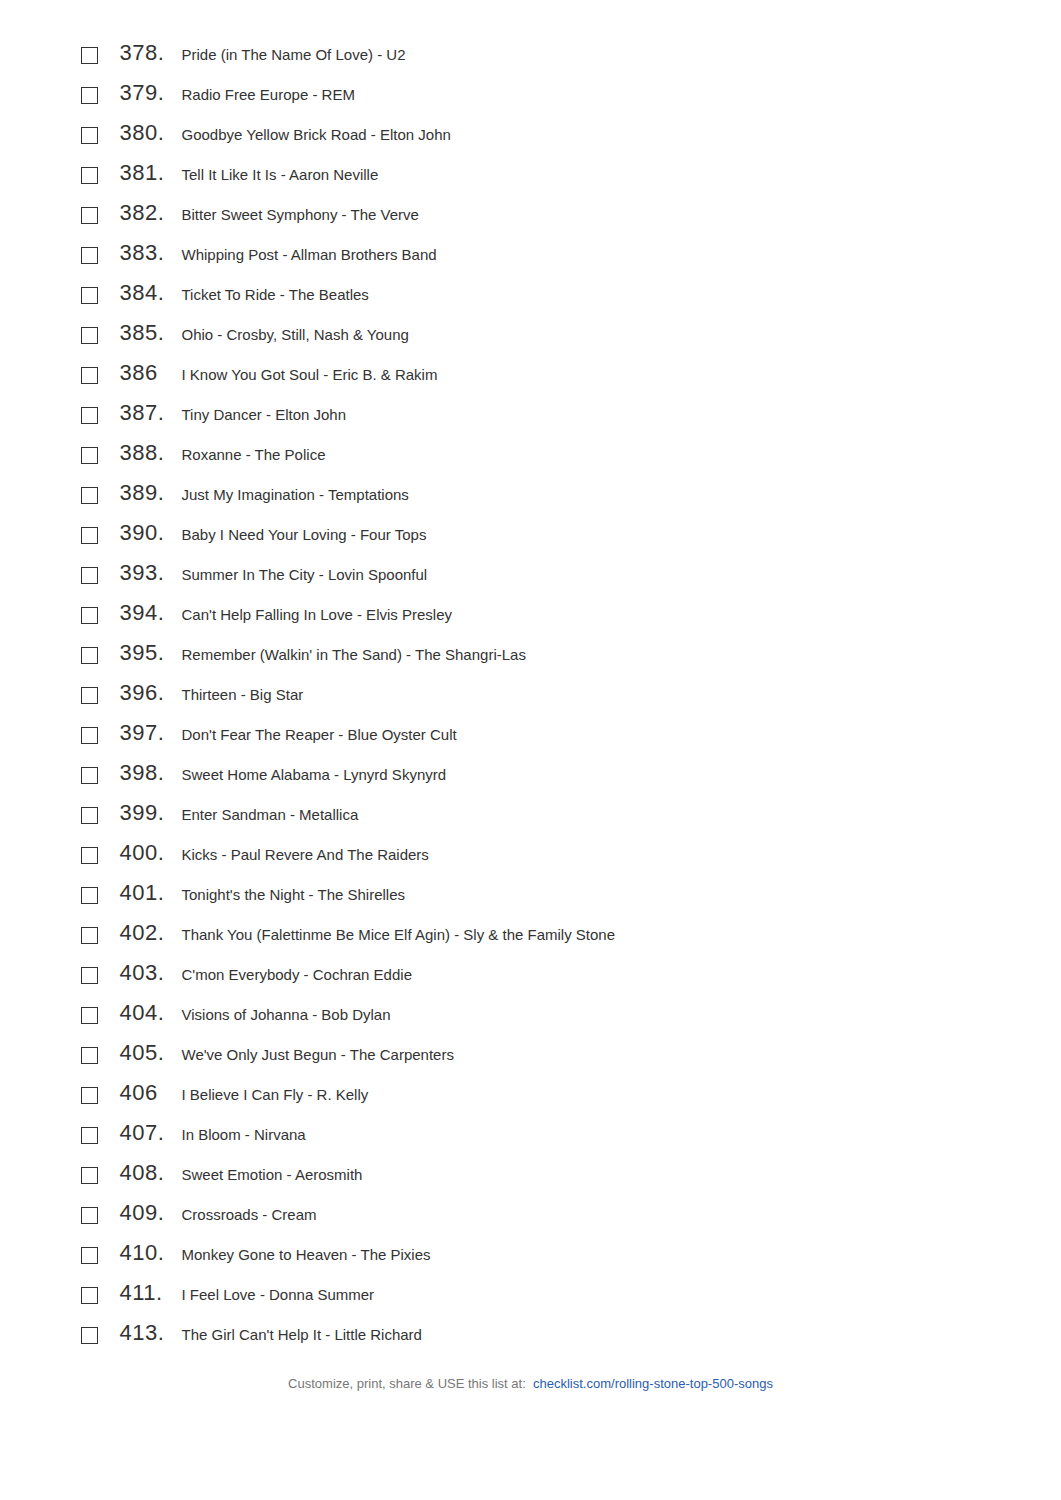378. Pride (in The Name Of Love) - U2
379. Radio Free Europe - REM
380. Goodbye Yellow Brick Road - Elton John
381. Tell It Like It Is - Aaron Neville
382. Bitter Sweet Symphony - The Verve
383. Whipping Post - Allman Brothers Band
384. Ticket To Ride - The Beatles
385. Ohio - Crosby, Still, Nash & Young
386 I Know You Got Soul - Eric B. & Rakim
387. Tiny Dancer - Elton John
388. Roxanne - The Police
389. Just My Imagination - Temptations
390. Baby I Need Your Loving - Four Tops
393. Summer In The City - Lovin Spoonful
394. Can't Help Falling In Love - Elvis Presley
395. Remember (Walkin' in The Sand) - The Shangri-Las
396. Thirteen - Big Star
397. Don't Fear The Reaper - Blue Oyster Cult
398. Sweet Home Alabama - Lynyrd Skynyrd
399. Enter Sandman - Metallica
400. Kicks - Paul Revere And The Raiders
401. Tonight's the Night - The Shirelles
402. Thank You (Falettinme Be Mice Elf Agin) - Sly & the Family Stone
403. C'mon Everybody - Cochran Eddie
404. Visions of Johanna - Bob Dylan
405. We've Only Just Begun - The Carpenters
406 I Believe I Can Fly - R. Kelly
407. In Bloom - Nirvana
408. Sweet Emotion - Aerosmith
409. Crossroads - Cream
410. Monkey Gone to Heaven - The Pixies
411. I Feel Love - Donna Summer
413. The Girl Can't Help It - Little Richard
Customize, print, share & USE this list at: checklist.com/rolling-stone-top-500-songs